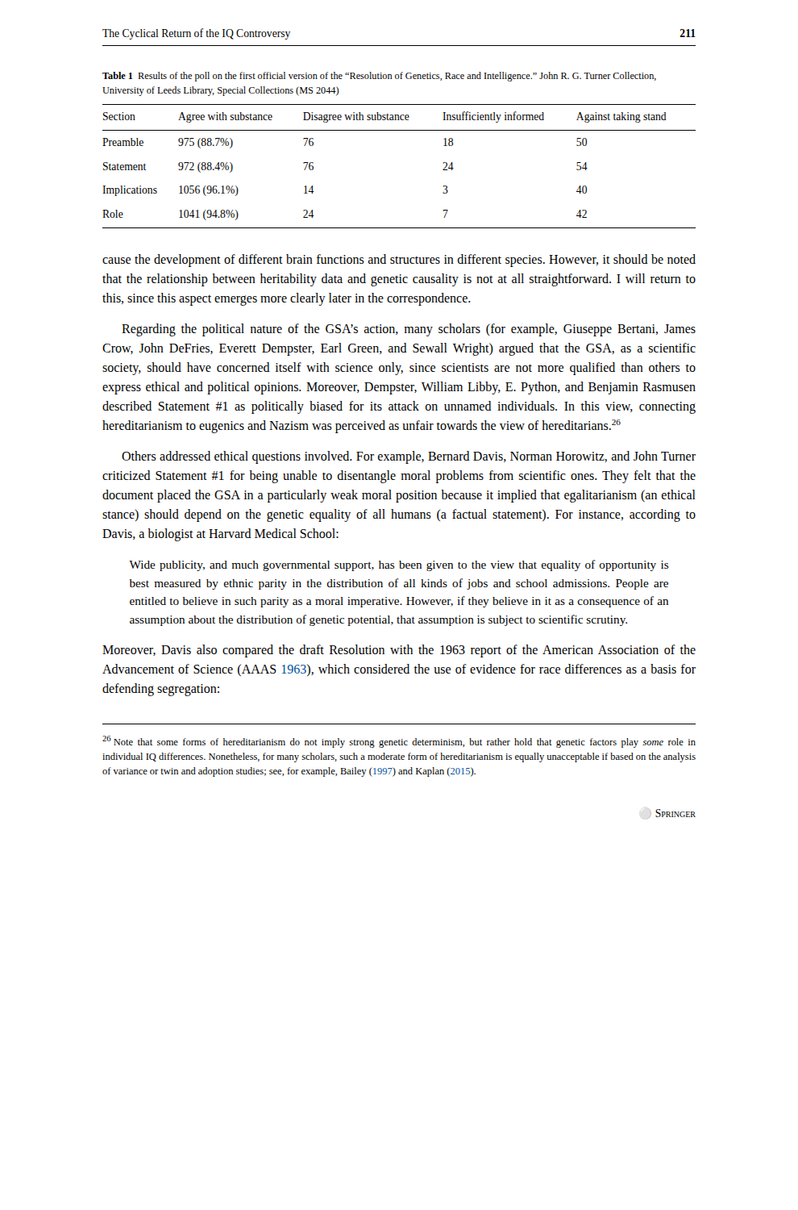The Cyclical Return of the IQ Controversy 211
Table 1 Results of the poll on the first official version of the “Resolution of Genetics, Race and Intelligence.” John R. G. Turner Collection, University of Leeds Library, Special Collections (MS 2044)
| Section | Agree with substance | Disagree with substance | Insufficiently informed | Against taking stand |
| --- | --- | --- | --- | --- |
| Preamble | 975 (88.7%) | 76 | 18 | 50 |
| Statement | 972 (88.4%) | 76 | 24 | 54 |
| Implications | 1056 (96.1%) | 14 | 3 | 40 |
| Role | 1041 (94.8%) | 24 | 7 | 42 |
cause the development of different brain functions and structures in different species. However, it should be noted that the relationship between heritability data and genetic causality is not at all straightforward. I will return to this, since this aspect emerges more clearly later in the correspondence.
Regarding the political nature of the GSA’s action, many scholars (for example, Giuseppe Bertani, James Crow, John DeFries, Everett Dempster, Earl Green, and Sewall Wright) argued that the GSA, as a scientific society, should have concerned itself with science only, since scientists are not more qualified than others to express ethical and political opinions. Moreover, Dempster, William Libby, E. Python, and Benjamin Rasmusen described Statement #1 as politically biased for its attack on unnamed individuals. In this view, connecting hereditarianism to eugenics and Nazism was perceived as unfair towards the view of hereditarians.26
Others addressed ethical questions involved. For example, Bernard Davis, Norman Horowitz, and John Turner criticized Statement #1 for being unable to disentangle moral problems from scientific ones. They felt that the document placed the GSA in a particularly weak moral position because it implied that egalitarianism (an ethical stance) should depend on the genetic equality of all humans (a factual statement). For instance, according to Davis, a biologist at Harvard Medical School:
Wide publicity, and much governmental support, has been given to the view that equality of opportunity is best measured by ethnic parity in the distribution of all kinds of jobs and school admissions. People are entitled to believe in such parity as a moral imperative. However, if they believe in it as a consequence of an assumption about the distribution of genetic potential, that assumption is subject to scientific scrutiny.
Moreover, Davis also compared the draft Resolution with the 1963 report of the American Association of the Advancement of Science (AAAS 1963), which considered the use of evidence for race differences as a basis for defending segregation:
26 Note that some forms of hereditarianism do not imply strong genetic determinism, but rather hold that genetic factors play some role in individual IQ differences. Nonetheless, for many scholars, such a moderate form of hereditarianism is equally unacceptable if based on the analysis of variance or twin and adoption studies; see, for example, Bailey (1997) and Kaplan (2015).
⚪ Springer